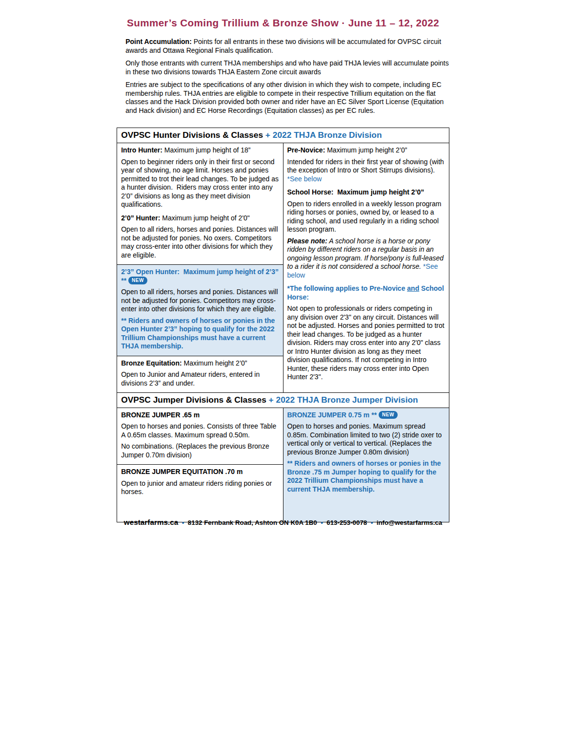Summer’s Coming Trillium & Bronze Show · June 11 – 12, 2022
Point Accumulation: Points for all entrants in these two divisions will be accumulated for OVPSC circuit awards and Ottawa Regional Finals qualification.
Only those entrants with current THJA memberships and who have paid THJA levies will accumulate points in these two divisions towards THJA Eastern Zone circuit awards
Entries are subject to the specifications of any other division in which they wish to compete, including EC membership rules. THJA entries are eligible to compete in their respective Trillium equitation on the flat classes and the Hack Division provided both owner and rider have an EC Silver Sport License (Equitation and Hack division) and EC Horse Recordings (Equitation classes) as per EC rules.
OVPSC Hunter Divisions & Classes + 2022 THJA Bronze Division
| Intro Hunter: Maximum jump height of 18” Open to beginner riders only in their first or second year of showing, no age limit. Horses and ponies permitted to trot their lead changes. To be judged as a hunter division. Riders may cross enter into any 2’0” divisions as long as they meet division qualifications. 2’0” Hunter: Maximum jump height of 2'0" Open to all riders, horses and ponies. Distances will not be adjusted for ponies. No oxers. Competitors may cross-enter into other divisions for which they are eligible. | Pre-Novice: Maximum jump height 2’0” Intended for riders in their first year of showing (with the exception of Intro or Short Stirrups divisions). *See below School Horse: Maximum jump height 2’0” Open to riders enrolled in a weekly lesson program riding horses or ponies, owned by, or leased to a riding school, and used regularly in a riding school lesson program. Please note: A school horse is a horse or pony ridden by different riders on a regular basis in an ongoing lesson program. If horse/pony is full-leased to a rider it is not considered a school horse. *See below *The following applies to Pre-Novice and School Horse: Not open to professionals or riders competing in any division over 2'3" on any circuit. Distances will not be adjusted. Horses and ponies permitted to trot their lead changes. To be judged as a hunter division. Riders may cross enter into any 2'0" class or Intro Hunter division as long as they meet division qualifications. If not competing in Intro Hunter, these riders may cross enter into Open Hunter 2'3". |
| 2’3” Open Hunter: Maximum jump height of 2’3” ** NEW Open to all riders, horses and ponies. Distances will not be adjusted for ponies. Competitors may cross-enter into other divisions for which they are eligible. ** Riders and owners of horses or ponies in the Open Hunter 2’3” hoping to qualify for the 2022 Trillium Championships must have a current THJA membership. |
| Bronze Equitation: Maximum height 2’0” Open to Junior and Amateur riders, entered in divisions 2’3” and under. |
OVPSC Jumper Divisions & Classes + 2022 THJA Bronze Jumper Division
| BRONZE JUMPER .65 m Open to horses and ponies. Consists of three Table A 0.65m classes. Maximum spread 0.50m. No combinations. (Replaces the previous Bronze Jumper 0.70m division) | BRONZE JUMPER 0.75 m ** NEW Open to horses and ponies. Maximum spread 0.85m. Combination limited to two (2) stride oxer to vertical only or vertical to vertical. (Replaces the previous Bronze Jumper 0.80m division) ** Riders and owners of horses or ponies in the Bronze .75 m Jumper hoping to qualify for the 2022 Trillium Championships must have a current THJA membership. |
| BRONZE JUMPER EQUITATION .70 m Open to junior and amateur riders riding ponies or horses. |
westarfarms.ca • 8132 Fernbank Road, Ashton ON K0A 1B0 • 613-253-0078 • info@westarfarms.ca